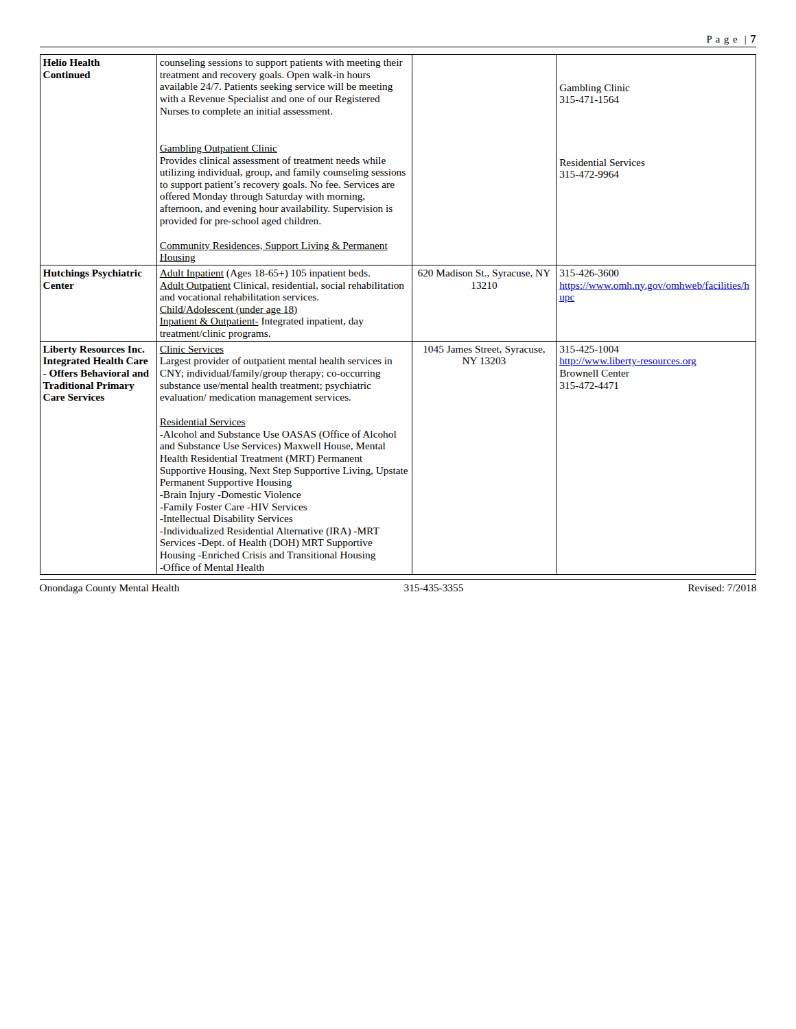P a g e | 7
| Helio Health Continued | counseling sessions to support patients with meeting their treatment and recovery goals. Open walk-in hours available 24/7. Patients seeking service will be meeting with a Revenue Specialist and one of our Registered Nurses to complete an initial assessment. Gambling Outpatient Clinic Provides clinical assessment of treatment needs while utilizing individual, group, and family counseling sessions to support patient’s recovery goals. No fee. Services are offered Monday through Saturday with morning, afternoon, and evening hour availability. Supervision is provided for pre-school aged children. Community Residences, Support Living & Permanent Housing | | Gambling Clinic 315-471-1564 Residential Services 315-472-9964 |
| Hutchings Psychiatric Center | Adult Inpatient (Ages 18-65+) 105 inpatient beds. Adult Outpatient Clinical, residential, social rehabilitation and vocational rehabilitation services. Child/Adolescent (under age 18) Inpatient & Outpatient- Integrated inpatient, day treatment/clinic programs. | 620 Madison St., Syracuse, NY 13210 | 315-426-3600 https://www.omh.ny.gov/omhweb/facilities/hupc |
| Liberty Resources Inc. Integrated Health Care - Offers Behavioral and Traditional Primary Care Services | Clinic Services Largest provider of outpatient mental health services in CNY; individual/family/group therapy; co-occurring substance use/mental health treatment; psychiatric evaluation/ medication management services. Residential Services -Alcohol and Substance Use OASAS (Office of Alcohol and Substance Use Services) Maxwell House, Mental Health Residential Treatment (MRT) Permanent Supportive Housing, Next Step Supportive Living, Upstate Permanent Supportive Housing -Brain Injury -Domestic Violence -Family Foster Care -HIV Services -Intellectual Disability Services -Individualized Residential Alternative (IRA) -MRT Services -Dept. of Health (DOH) MRT Supportive Housing -Enriched Crisis and Transitional Housing -Office of Mental Health | 1045 James Street, Syracuse, NY 13203 | 315-425-1004 http://www.liberty-resources.org Brownell Center 315-472-4471 |
Onondaga County Mental Health 315-435-3355 Revised: 7/2018